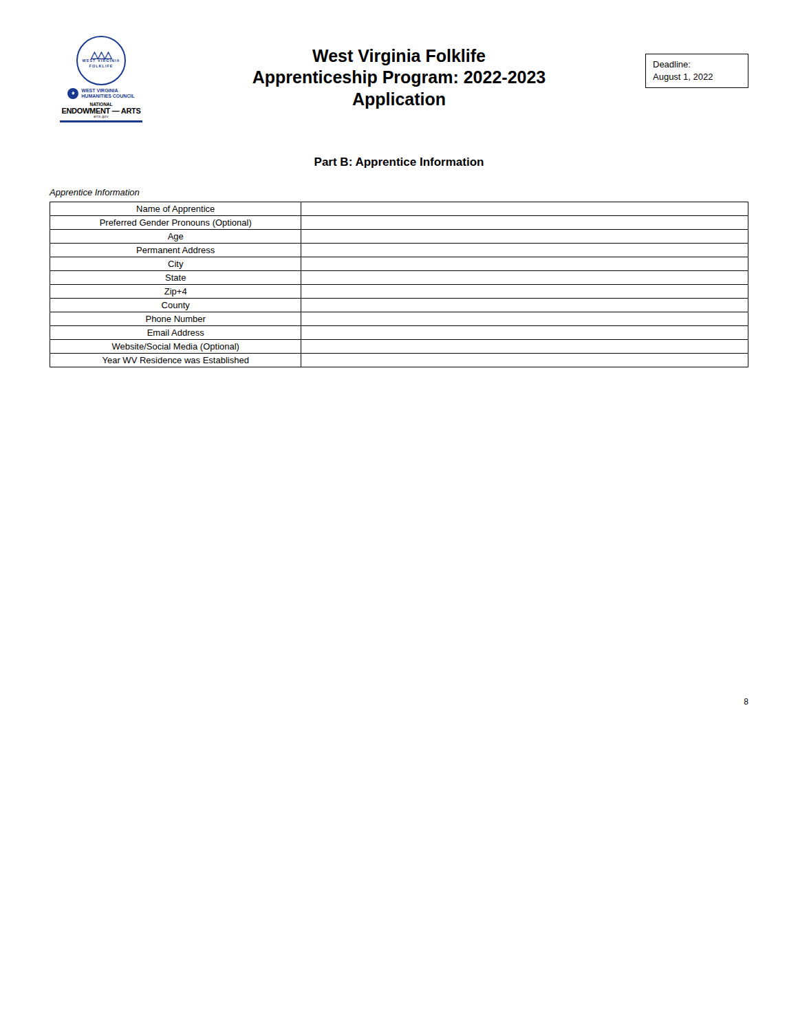△△△
WEST VIRGINIA
FOLKLIFE
♦ WEST VIRGINIA
HUMANITIES COUNCIL
NATIONAL
ENDOWMENT — ARTS
arts.gov
West Virginia Folklife
Apprenticeship Program: 2022-2023
Application
Deadline:
August 1, 2022
Part B: Apprentice Information
Apprentice Information
| Name of Apprentice | |
| Preferred Gender Pronouns (Optional) | |
| Age | |
| Permanent Address | |
| City | |
| State | |
| Zip+4 | |
| County | |
| Phone Number | |
| Email Address | |
| Website/Social Media (Optional) | |
| Year WV Residence was Established | |
8